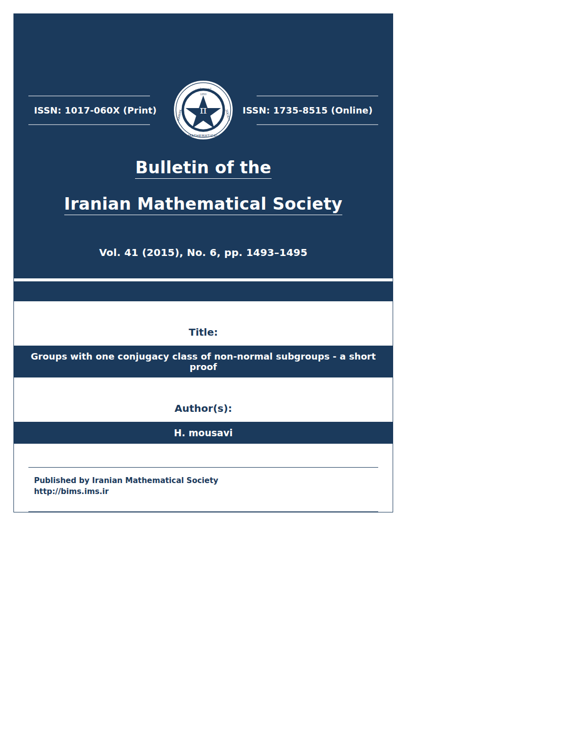ISSN: 1017-060X (Print)
ISSN: 1735-8515 (Online)
π انجمن رياضي MATHEMATICAL IRANIAN SOCIETY 1350
Bulletin of the
Iranian Mathematical Society
Vol. 41 (2015), No. 6, pp. 1493–1495
Title:
Groups with one conjugacy class of non-normal subgroups - a short proof
Author(s):
H. mousavi
Published by Iranian Mathematical Society
http://bims.ims.ir